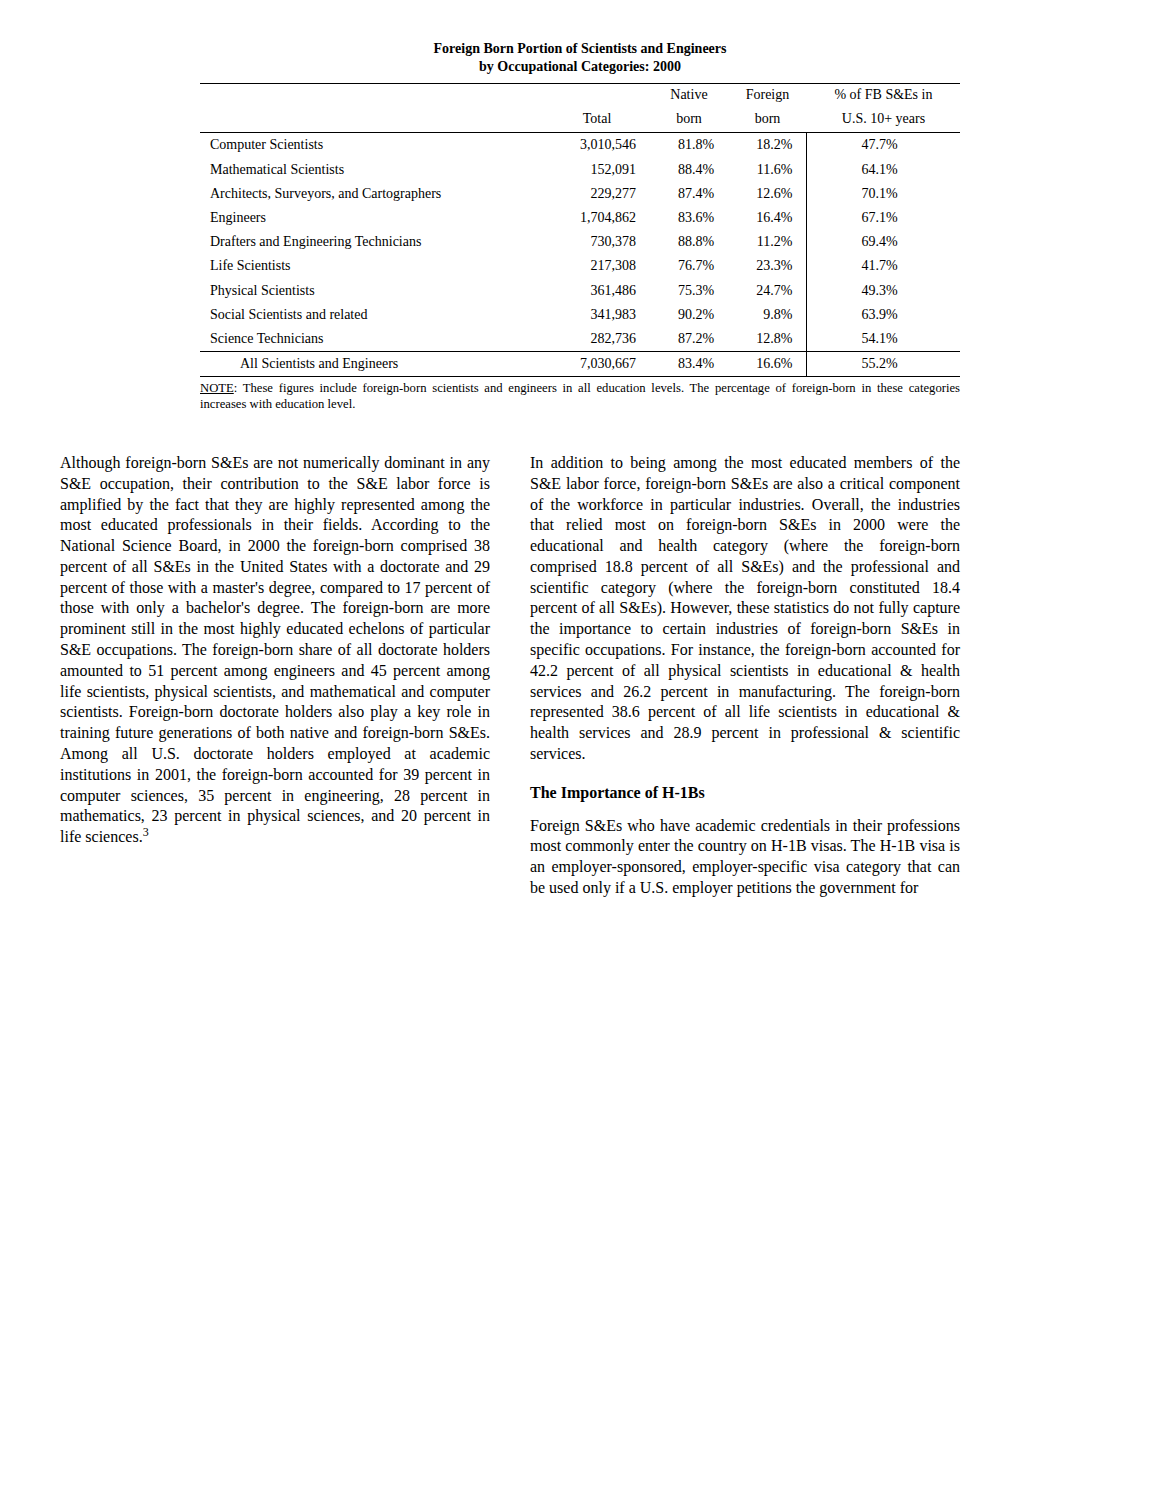Foreign Born Portion of Scientists and Engineers by Occupational Categories: 2000
| | | Native | Foreign | % of FB S&Es in |
| --- | --- | --- | --- | --- |
| | Total | born | born | U.S. 10+ years |
| Computer Scientists | 3,010,546 | 81.8% | 18.2% | 47.7% |
| Mathematical Scientists | 152,091 | 88.4% | 11.6% | 64.1% |
| Architects, Surveyors, and Cartographers | 229,277 | 87.4% | 12.6% | 70.1% |
| Engineers | 1,704,862 | 83.6% | 16.4% | 67.1% |
| Drafters and Engineering Technicians | 730,378 | 88.8% | 11.2% | 69.4% |
| Life Scientists | 217,308 | 76.7% | 23.3% | 41.7% |
| Physical Scientists | 361,486 | 75.3% | 24.7% | 49.3% |
| Social Scientists and related | 341,983 | 90.2% | 9.8% | 63.9% |
| Science Technicians | 282,736 | 87.2% | 12.8% | 54.1% |
| All Scientists and Engineers | 7,030,667 | 83.4% | 16.6% | 55.2% |
NOTE: These figures include foreign-born scientists and engineers in all education levels. The percentage of foreign-born in these categories increases with education level.
Although foreign-born S&Es are not numerically dominant in any S&E occupation, their contribution to the S&E labor force is amplified by the fact that they are highly represented among the most educated professionals in their fields. According to the National Science Board, in 2000 the foreign-born comprised 38 percent of all S&Es in the United States with a doctorate and 29 percent of those with a master's degree, compared to 17 percent of those with only a bachelor's degree. The foreign-born are more prominent still in the most highly educated echelons of particular S&E occupations. The foreign-born share of all doctorate holders amounted to 51 percent among engineers and 45 percent among life scientists, physical scientists, and mathematical and computer scientists. Foreign-born doctorate holders also play a key role in training future generations of both native and foreign-born S&Es. Among all U.S. doctorate holders employed at academic institutions in 2001, the foreign-born accounted for 39 percent in computer sciences, 35 percent in engineering, 28 percent in mathematics, 23 percent in physical sciences, and 20 percent in life sciences.3
In addition to being among the most educated members of the S&E labor force, foreign-born S&Es are also a critical component of the workforce in particular industries. Overall, the industries that relied most on foreign-born S&Es in 2000 were the educational and health category (where the foreign-born comprised 18.8 percent of all S&Es) and the professional and scientific category (where the foreign-born constituted 18.4 percent of all S&Es). However, these statistics do not fully capture the importance to certain industries of foreign-born S&Es in specific occupations. For instance, the foreign-born accounted for 42.2 percent of all physical scientists in educational & health services and 26.2 percent in manufacturing. The foreign-born represented 38.6 percent of all life scientists in educational & health services and 28.9 percent in professional & scientific services.
The Importance of H-1Bs
Foreign S&Es who have academic credentials in their professions most commonly enter the country on H-1B visas. The H-1B visa is an employer-sponsored, employer-specific visa category that can be used only if a U.S. employer petitions the government for